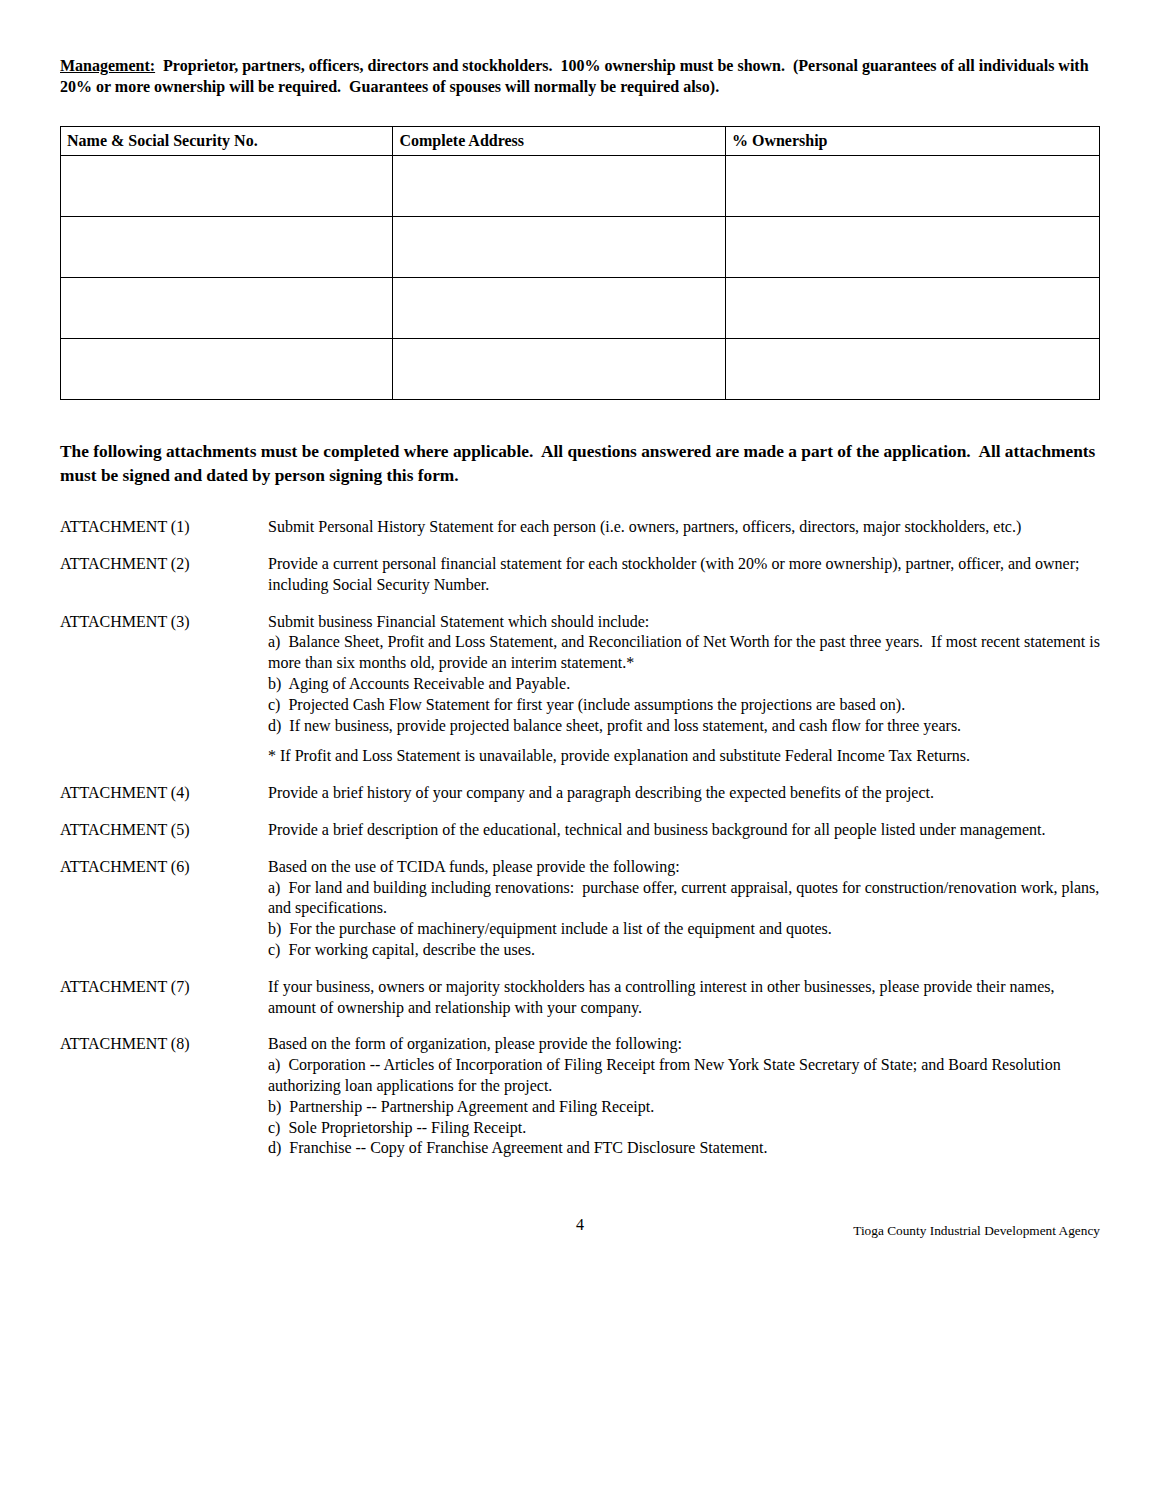Management: Proprietor, partners, officers, directors and stockholders. 100% ownership must be shown. (Personal guarantees of all individuals with 20% or more ownership will be required. Guarantees of spouses will normally be required also).
| Name & Social Security No. | Complete Address | % Ownership |
| --- | --- | --- |
The following attachments must be completed where applicable. All questions answered are made a part of the application. All attachments must be signed and dated by person signing this form.
| ATTACHMENT (1) | Submit Personal History Statement for each person (i.e. owners, partners, officers, directors, major stockholders, etc.) |
| ATTACHMENT (2) | Provide a current personal financial statement for each stockholder (with 20% or more ownership), partner, officer, and owner; including Social Security Number. |
| ATTACHMENT (3) | Submit business Financial Statement which should include: a) Balance Sheet, Profit and Loss Statement, and Reconciliation of Net Worth for the past three years. If most recent statement is more than six months old, provide an interim statement.* b) Aging of Accounts Receivable and Payable. c) Projected Cash Flow Statement for first year (include assumptions the projections are based on). d) If new business, provide projected balance sheet, profit and loss statement, and cash flow for three years. * If Profit and Loss Statement is unavailable, provide explanation and substitute Federal Income Tax Returns. |
| ATTACHMENT (4) | Provide a brief history of your company and a paragraph describing the expected benefits of the project. |
| ATTACHMENT (5) | Provide a brief description of the educational, technical and business background for all people listed under management. |
| ATTACHMENT (6) | Based on the use of TCIDA funds, please provide the following: a) For land and building including renovations: purchase offer, current appraisal, quotes for construction/renovation work, plans, and specifications. b) For the purchase of machinery/equipment include a list of the equipment and quotes. c) For working capital, describe the uses. |
| ATTACHMENT (7) | If your business, owners or majority stockholders has a controlling interest in other businesses, please provide their names, amount of ownership and relationship with your company. |
| ATTACHMENT (8) | Based on the form of organization, please provide the following: a) Corporation -- Articles of Incorporation of Filing Receipt from New York State Secretary of State; and Board Resolution authorizing loan applications for the project. b) Partnership -- Partnership Agreement and Filing Receipt. c) Sole Proprietorship -- Filing Receipt. d) Franchise -- Copy of Franchise Agreement and FTC Disclosure Statement. |
4
Tioga County Industrial Development Agency